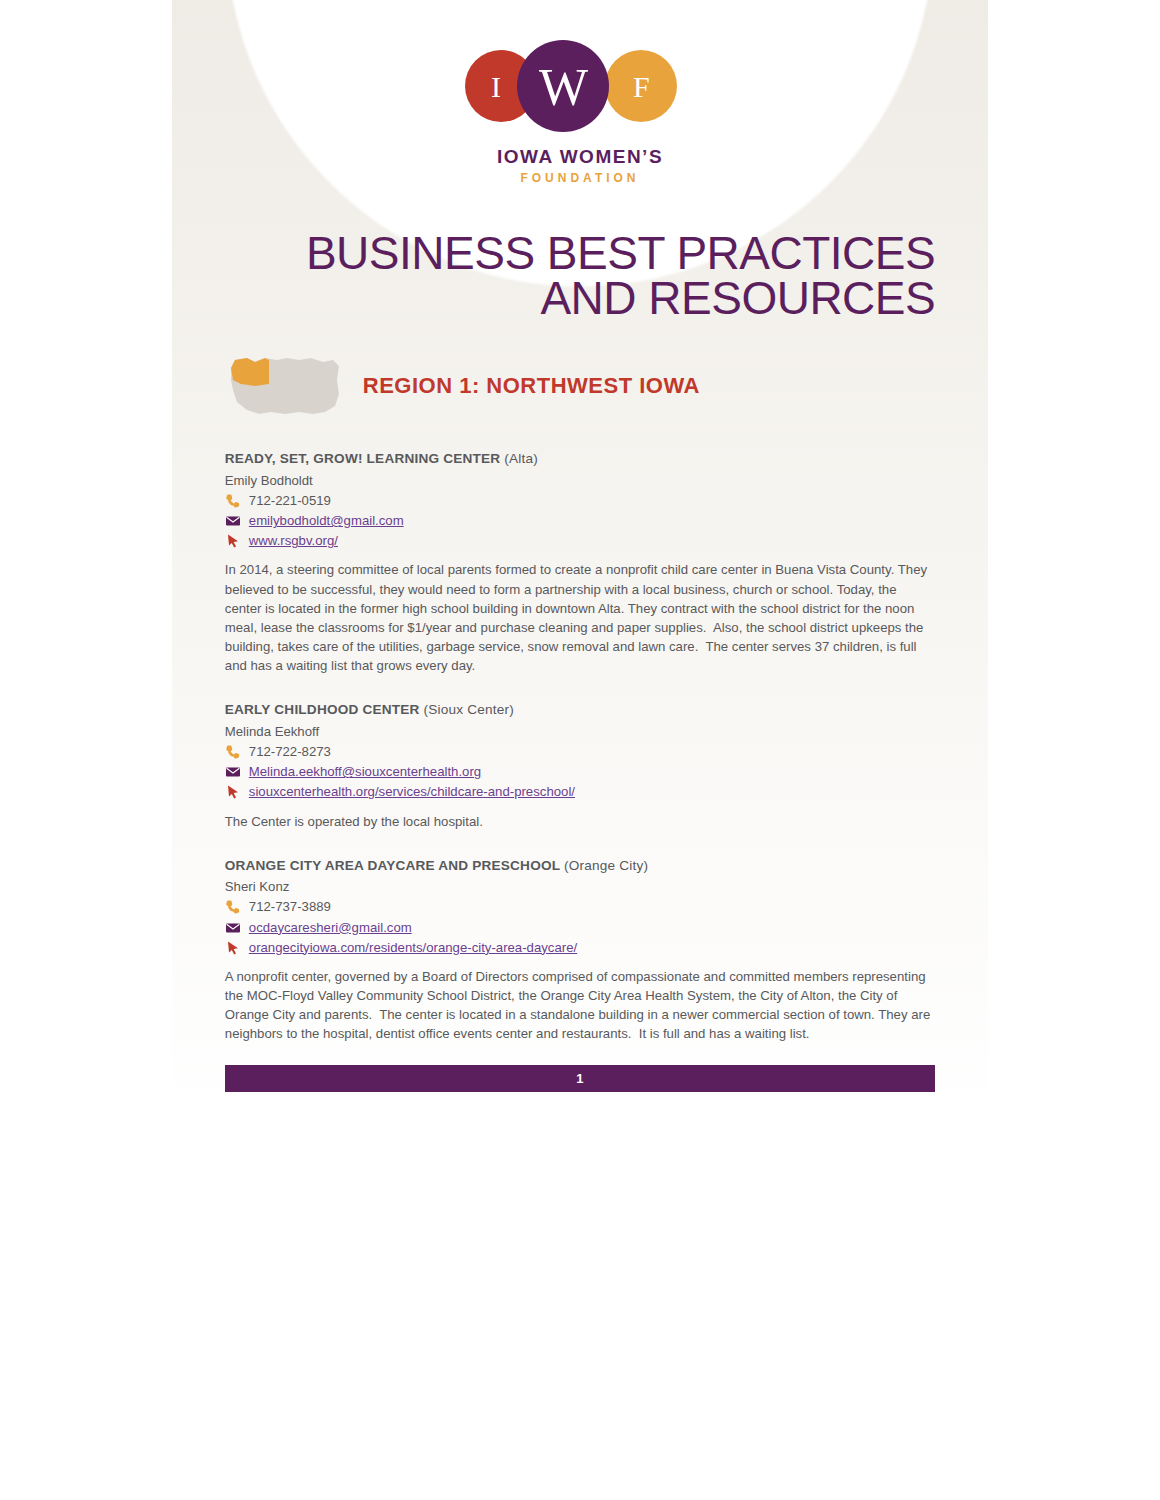I W F
IOWA WOMEN’S
FOUNDATION
BUSINESS BEST PRACTICES
AND RESOURCES
REGION 1: NORTHWEST IOWA
READY, SET, GROW! LEARNING CENTER (Alta)
Emily Bodholdt
712-221-0519
emilybodholdt@gmail.com
www.rsgbv.org/
In 2014, a steering committee of local parents formed to create a nonprofit child care center in Buena Vista County. They believed to be successful, they would need to form a partnership with a local business, church or school. Today, the center is located in the former high school building in downtown Alta. They contract with the school district for the noon meal, lease the classrooms for $1/year and purchase cleaning and paper supplies. Also, the school district upkeeps the building, takes care of the utilities, garbage service, snow removal and lawn care. The center serves 37 children, is full and has a waiting list that grows every day.
EARLY CHILDHOOD CENTER (Sioux Center)
Melinda Eekhoff
712-722-8273
Melinda.eekhoff@siouxcenterhealth.org
siouxcenterhealth.org/services/childcare-and-preschool/
The Center is operated by the local hospital.
ORANGE CITY AREA DAYCARE AND PRESCHOOL (Orange City)
Sheri Konz
712-737-3889
ocdaycaresheri@gmail.com
orangecityiowa.com/residents/orange-city-area-daycare/
A nonprofit center, governed by a Board of Directors comprised of compassionate and committed members representing the MOC-Floyd Valley Community School District, the Orange City Area Health System, the City of Alton, the City of Orange City and parents. The center is located in a standalone building in a newer commercial section of town. They are neighbors to the hospital, dentist office events center and restaurants. It is full and has a waiting list.
1